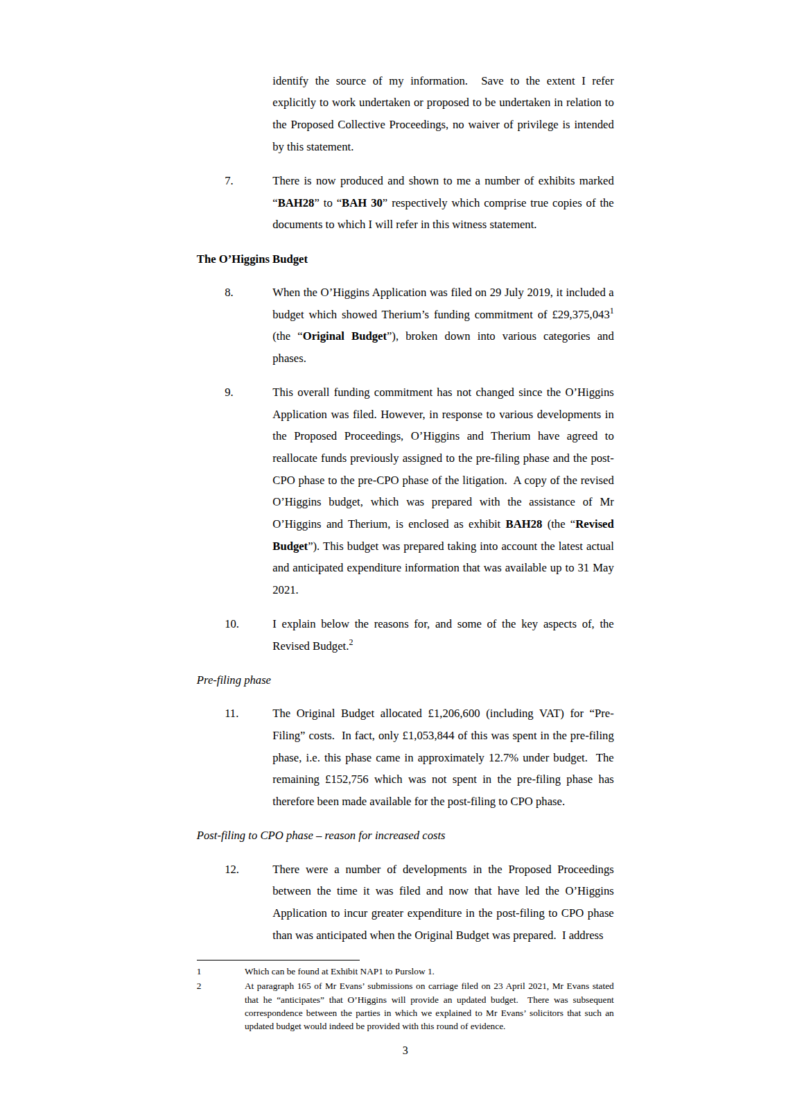identify the source of my information. Save to the extent I refer explicitly to work undertaken or proposed to be undertaken in relation to the Proposed Collective Proceedings, no waiver of privilege is intended by this statement.
7. There is now produced and shown to me a number of exhibits marked “BAH28” to “BAH 30” respectively which comprise true copies of the documents to which I will refer in this witness statement.
The O’Higgins Budget
8. When the O’Higgins Application was filed on 29 July 2019, it included a budget which showed Therium’s funding commitment of £29,375,0431 (the “Original Budget”), broken down into various categories and phases.
9. This overall funding commitment has not changed since the O’Higgins Application was filed. However, in response to various developments in the Proposed Proceedings, O’Higgins and Therium have agreed to reallocate funds previously assigned to the pre-filing phase and the post-CPO phase to the pre-CPO phase of the litigation. A copy of the revised O’Higgins budget, which was prepared with the assistance of Mr O’Higgins and Therium, is enclosed as exhibit BAH28 (the “Revised Budget”). This budget was prepared taking into account the latest actual and anticipated expenditure information that was available up to 31 May 2021.
10. I explain below the reasons for, and some of the key aspects of, the Revised Budget.2
Pre-filing phase
11. The Original Budget allocated £1,206,600 (including VAT) for “Pre-Filing” costs. In fact, only £1,053,844 of this was spent in the pre-filing phase, i.e. this phase came in approximately 12.7% under budget. The remaining £152,756 which was not spent in the pre-filing phase has therefore been made available for the post-filing to CPO phase.
Post-filing to CPO phase – reason for increased costs
12. There were a number of developments in the Proposed Proceedings between the time it was filed and now that have led the O’Higgins Application to incur greater expenditure in the post-filing to CPO phase than was anticipated when the Original Budget was prepared. I address
1 Which can be found at Exhibit NAP1 to Purslow 1.
2 At paragraph 165 of Mr Evans’ submissions on carriage filed on 23 April 2021, Mr Evans stated that he “anticipates” that O’Higgins will provide an updated budget. There was subsequent correspondence between the parties in which we explained to Mr Evans’ solicitors that such an updated budget would indeed be provided with this round of evidence.
3